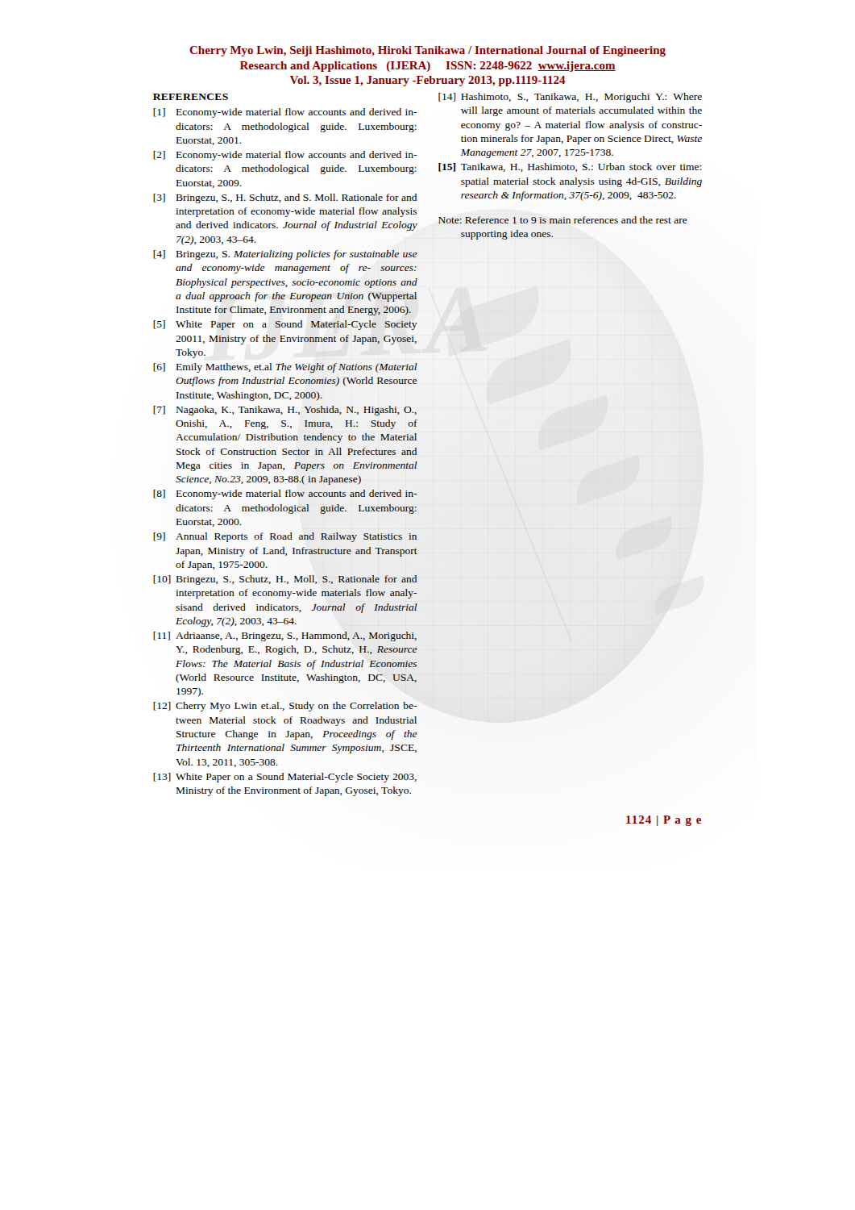IJERA
Cherry Myo Lwin, Seiji Hashimoto, Hiroki Tanikawa / International Journal of Engineering
Research and Applications (IJERA) ISSN: 2248-9622 www.ijera.com
Vol. 3, Issue 1, January -February 2013, pp.1119-1124
REFERENCES
[1] Economy-wide material flow accounts and derived indicators: A methodological guide. Luxembourg: Euorstat, 2001.
[2] Economy-wide material flow accounts and derived indicators: A methodological guide. Luxembourg: Euorstat, 2009.
[3] Bringezu, S., H. Schutz, and S. Moll. Rationale for and interpretation of economy-wide material flow analysis and derived indicators. Journal of Industrial Ecology 7(2), 2003, 43–64.
[4] Bringezu, S. Materializing policies for sustainable use and economy-wide management of re- sources: Biophysical perspectives, socio-economic options and a dual approach for the European Union (Wuppertal Institute for Climate, Environment and Energy, 2006).
[5] White Paper on a Sound Material-Cycle Society 20011, Ministry of the Environment of Japan, Gyosei, Tokyo.
[6] Emily Matthews, et.al The Weight of Nations (Material Outflows from Industrial Economies) (World Resource Institute, Washington, DC, 2000).
[7] Nagaoka, K., Tanikawa, H., Yoshida, N., Higashi, O., Onishi, A., Feng, S., Imura, H.: Study of Accumulation/ Distribution tendency to the Material Stock of Construction Sector in All Prefectures and Mega cities in Japan, Papers on Environmental Science, No.23, 2009, 83-88.( in Japanese)
[8] Economy-wide material flow accounts and derived indicators: A methodological guide. Luxembourg: Euorstat, 2000.
[9] Annual Reports of Road and Railway Statistics in Japan, Ministry of Land, Infrastructure and Transport of Japan, 1975-2000.
[10] Bringezu, S., Schutz, H., Moll, S., Rationale for and interpretation of economy-wide materials flow analysisand derived indicators, Journal of Industrial Ecology, 7(2), 2003, 43–64.
[11] Adriaanse, A., Bringezu, S., Hammond, A., Moriguchi, Y., Rodenburg, E., Rogich, D., Schutz, H., Resource Flows: The Material Basis of Industrial Economies (World Resource Institute, Washington, DC, USA, 1997).
[12] Cherry Myo Lwin et.al., Study on the Correlation between Material stock of Roadways and Industrial Structure Change in Japan, Proceedings of the Thirteenth International Summer Symposium, JSCE, Vol. 13, 2011, 305-308.
[13] White Paper on a Sound Material-Cycle Society 2003, Ministry of the Environment of Japan, Gyosei, Tokyo.
[14] Hashimoto, S., Tanikawa, H., Moriguchi Y.: Where will large amount of materials accumulated within the economy go? – A material flow analysis of construction minerals for Japan, Paper on Science Direct, Waste Management 27, 2007, 1725-1738.
[15] Tanikawa, H., Hashimoto, S.: Urban stock over time: spatial material stock analysis using 4d-GIS, Building research & Information, 37(5-6), 2009, 483-502.
Note: Reference 1 to 9 is main references and the rest are supporting idea ones.
1124 | P a g e